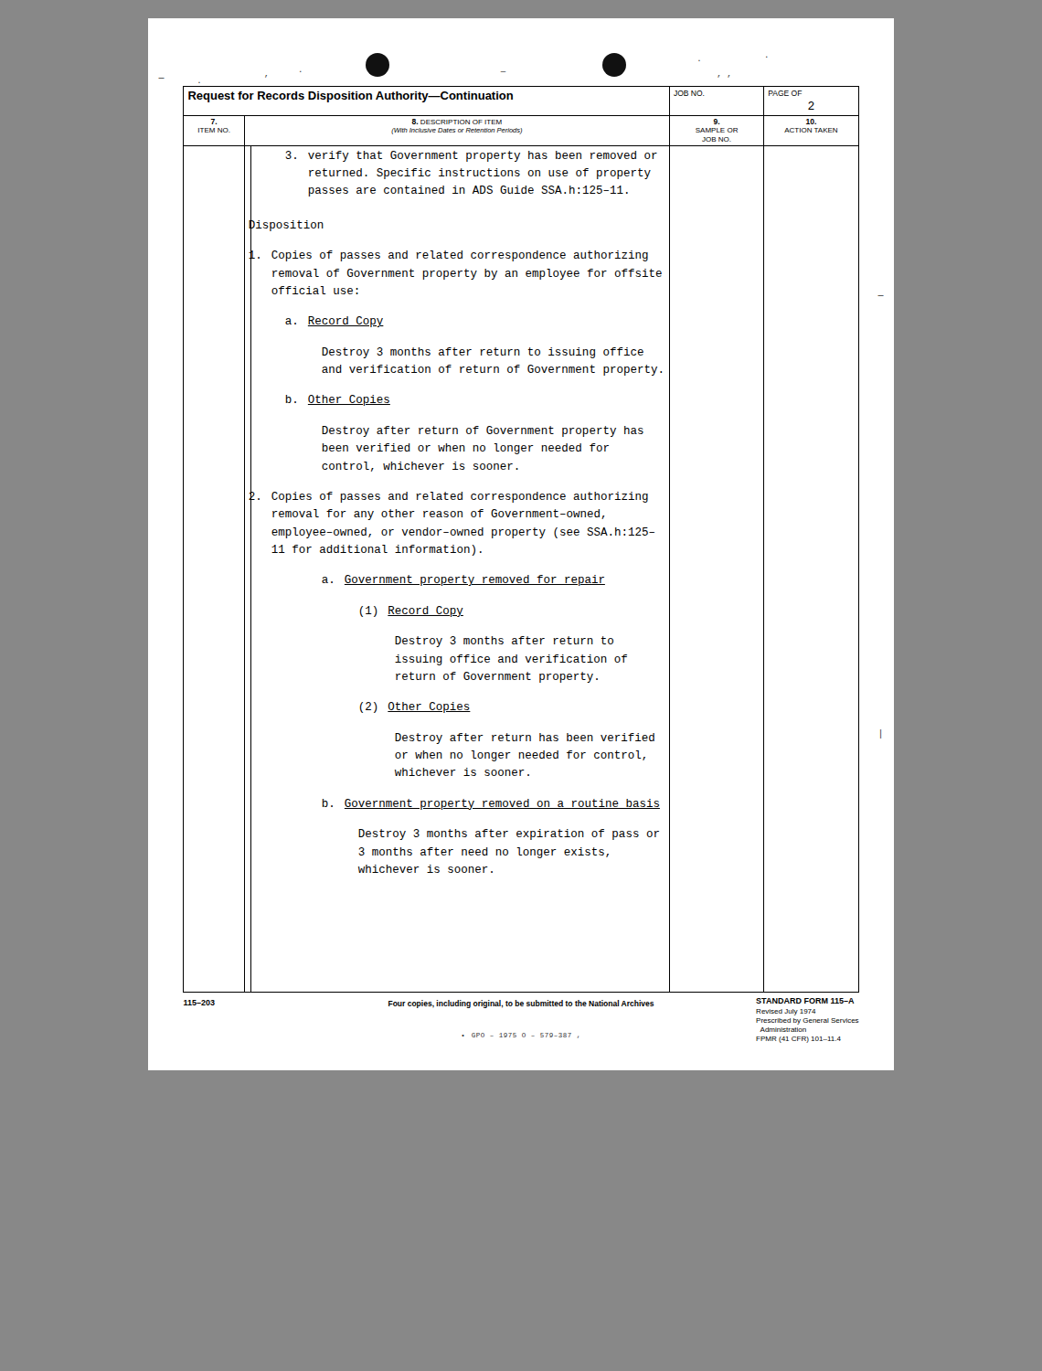,
.
—
.
, ,
.
.
—
—
|
| Request for Records Disposition Authority—Continuation | JOB NO. | PAGE OF 2 |
| 7. ITEM NO. | 8. DESCRIPTION OF ITEM (With Inclusive Dates or Retention Periods) | 9. SAMPLE OR JOB NO. | 10. ACTION TAKEN |
| | 3. verify that Government property has been removed or returned. Specific instructions on use of property passes are contained in ADS Guide SSA.h:125–11. Disposition 1. Copies of passes and related correspondence authorizing removal of Government property by an employee for offsite official use: a. Record Copy Destroy 3 months after return to issuing office and verification of return of Government property. b. Other Copies Destroy after return of Government property has been verified or when no longer needed for control, whichever is sooner. 2. Copies of passes and related correspondence authorizing removal for any other reason of Government–owned, employee–owned, or vendor–owned property (see SSA.h:125–11 for additional information). a. Government property removed for repair (1) Record Copy Destroy 3 months after return to issuing office and verification of return of Government property. (2) Other Copies Destroy after return has been verified or when no longer needed for control, whichever is sooner. b. Government property removed on a routine basis Destroy 3 months after expiration of pass or 3 months after need no longer exists, whichever is sooner. | | |
115–203
Four copies, including original, to be submitted to the National Archives
STANDARD FORM 115–A
Revised July 1974
Prescribed by General Services
Administration
FPMR (41 CFR) 101–11.4
• GPO – 1975 O – 579–387 ,